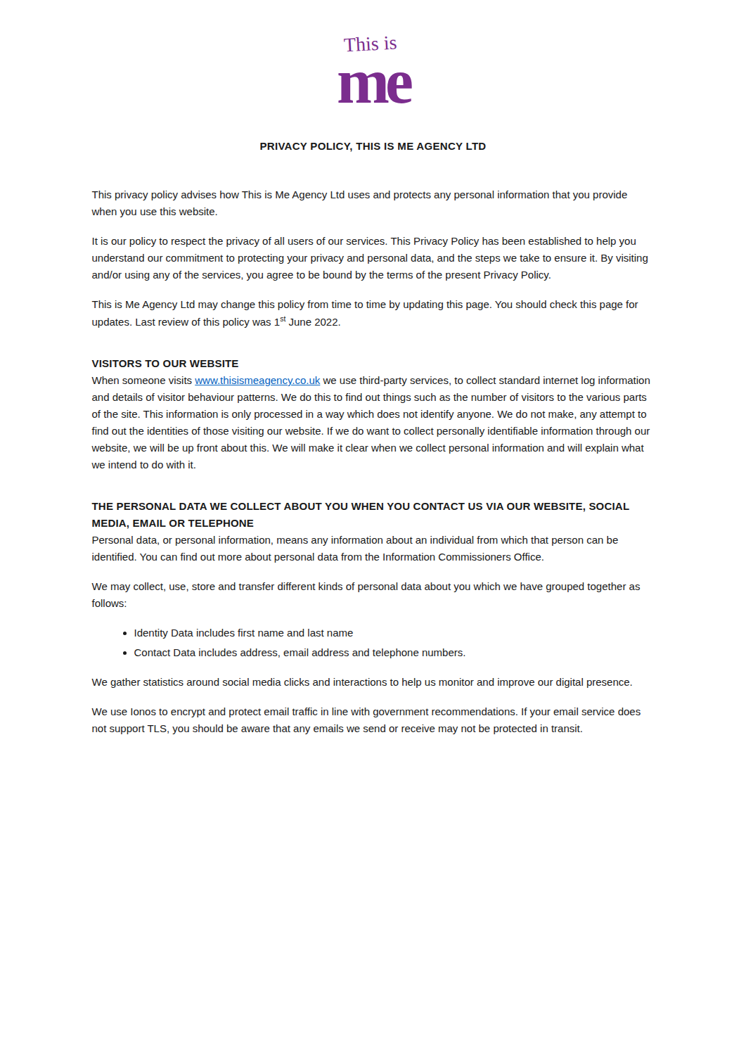This is me
PRIVACY POLICY, THIS IS ME AGENCY LTD
This privacy policy advises how This is Me Agency Ltd uses and protects any personal information that you provide when you use this website.
It is our policy to respect the privacy of all users of our services. This Privacy Policy has been established to help you understand our commitment to protecting your privacy and personal data, and the steps we take to ensure it. By visiting and/or using any of the services, you agree to be bound by the terms of the present Privacy Policy.
This is Me Agency Ltd may change this policy from time to time by updating this page. You should check this page for updates. Last review of this policy was 1st June 2022.
VISITORS TO OUR WEBSITE
When someone visits www.thisismeagency.co.uk we use third-party services, to collect standard internet log information and details of visitor behaviour patterns. We do this to find out things such as the number of visitors to the various parts of the site. This information is only processed in a way which does not identify anyone. We do not make, any attempt to find out the identities of those visiting our website. If we do want to collect personally identifiable information through our website, we will be up front about this. We will make it clear when we collect personal information and will explain what we intend to do with it.
THE PERSONAL DATA WE COLLECT ABOUT YOU WHEN YOU CONTACT US VIA OUR WEBSITE, SOCIAL MEDIA, EMAIL OR TELEPHONE
Personal data, or personal information, means any information about an individual from which that person can be identified. You can find out more about personal data from the Information Commissioners Office.
We may collect, use, store and transfer different kinds of personal data about you which we have grouped together as follows:
Identity Data includes first name and last name
Contact Data includes address, email address and telephone numbers.
We gather statistics around social media clicks and interactions to help us monitor and improve our digital presence.
We use Ionos to encrypt and protect email traffic in line with government recommendations. If your email service does not support TLS, you should be aware that any emails we send or receive may not be protected in transit.